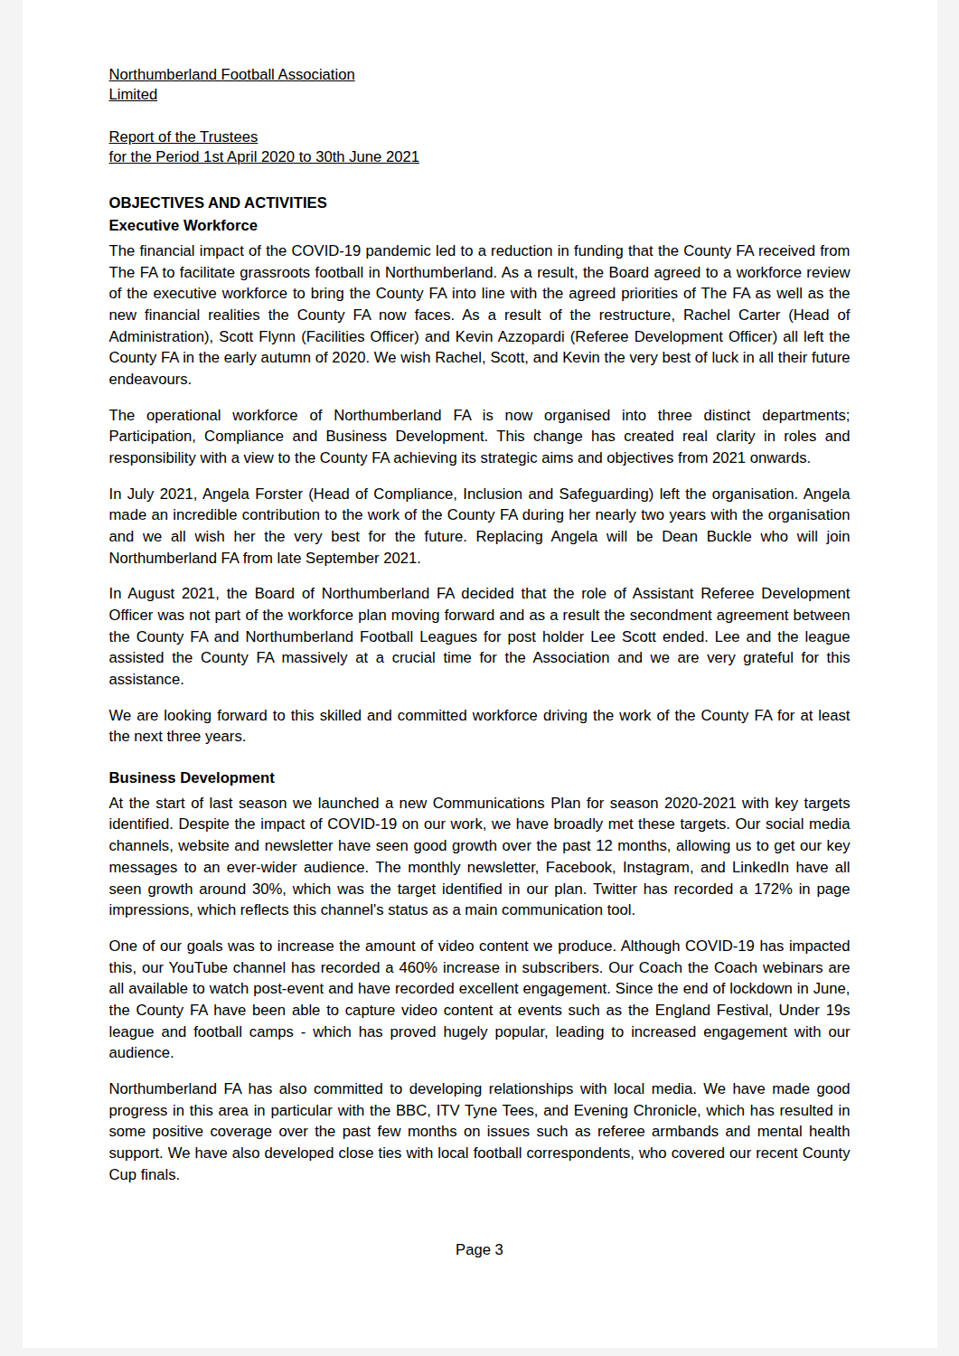Northumberland Football Association
Limited
Report of the Trustees
for the Period 1st April 2020 to 30th June 2021
OBJECTIVES AND ACTIVITIES
Executive Workforce
The financial impact of the COVID-19 pandemic led to a reduction in funding that the County FA received from The FA to facilitate grassroots football in Northumberland. As a result, the Board agreed to a workforce review of the executive workforce to bring the County FA into line with the agreed priorities of The FA as well as the new financial realities the County FA now faces. As a result of the restructure, Rachel Carter (Head of Administration), Scott Flynn (Facilities Officer) and Kevin Azzopardi (Referee Development Officer) all left the County FA in the early autumn of 2020. We wish Rachel, Scott, and Kevin the very best of luck in all their future endeavours.
The operational workforce of Northumberland FA is now organised into three distinct departments; Participation, Compliance and Business Development. This change has created real clarity in roles and responsibility with a view to the County FA achieving its strategic aims and objectives from 2021 onwards.
In July 2021, Angela Forster (Head of Compliance, Inclusion and Safeguarding) left the organisation. Angela made an incredible contribution to the work of the County FA during her nearly two years with the organisation and we all wish her the very best for the future. Replacing Angela will be Dean Buckle who will join Northumberland FA from late September 2021.
In August 2021, the Board of Northumberland FA decided that the role of Assistant Referee Development Officer was not part of the workforce plan moving forward and as a result the secondment agreement between the County FA and Northumberland Football Leagues for post holder Lee Scott ended. Lee and the league assisted the County FA massively at a crucial time for the Association and we are very grateful for this assistance.
We are looking forward to this skilled and committed workforce driving the work of the County FA for at least the next three years.
Business Development
At the start of last season we launched a new Communications Plan for season 2020-2021 with key targets identified. Despite the impact of COVID-19 on our work, we have broadly met these targets. Our social media channels, website and newsletter have seen good growth over the past 12 months, allowing us to get our key messages to an ever-wider audience. The monthly newsletter, Facebook, Instagram, and LinkedIn have all seen growth around 30%, which was the target identified in our plan. Twitter has recorded a 172% in page impressions, which reflects this channel's status as a main communication tool.
One of our goals was to increase the amount of video content we produce. Although COVID-19 has impacted this, our YouTube channel has recorded a 460% increase in subscribers. Our Coach the Coach webinars are all available to watch post-event and have recorded excellent engagement. Since the end of lockdown in June, the County FA have been able to capture video content at events such as the England Festival, Under 19s league and football camps - which has proved hugely popular, leading to increased engagement with our audience.
Northumberland FA has also committed to developing relationships with local media. We have made good progress in this area in particular with the BBC, ITV Tyne Tees, and Evening Chronicle, which has resulted in some positive coverage over the past few months on issues such as referee armbands and mental health support. We have also developed close ties with local football correspondents, who covered our recent County Cup finals.
Page 3